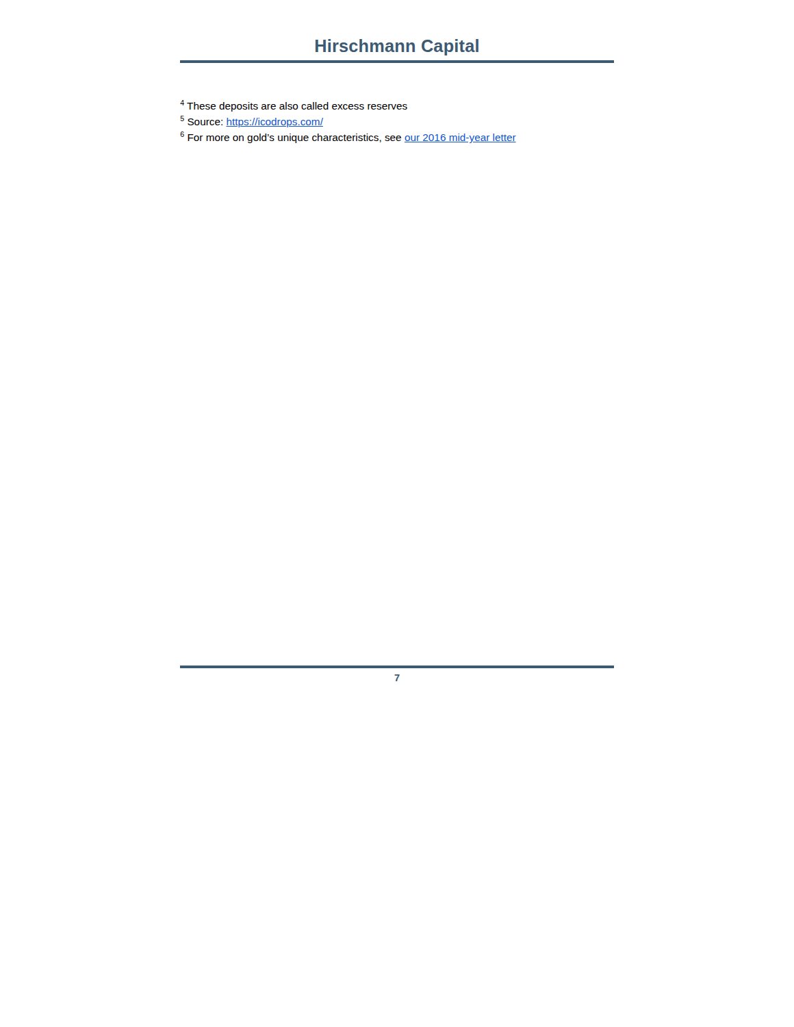Hirschmann Capital
4 These deposits are also called excess reserves
5 Source: https://icodrops.com/
6 For more on gold’s unique characteristics, see our 2016 mid-year letter
7